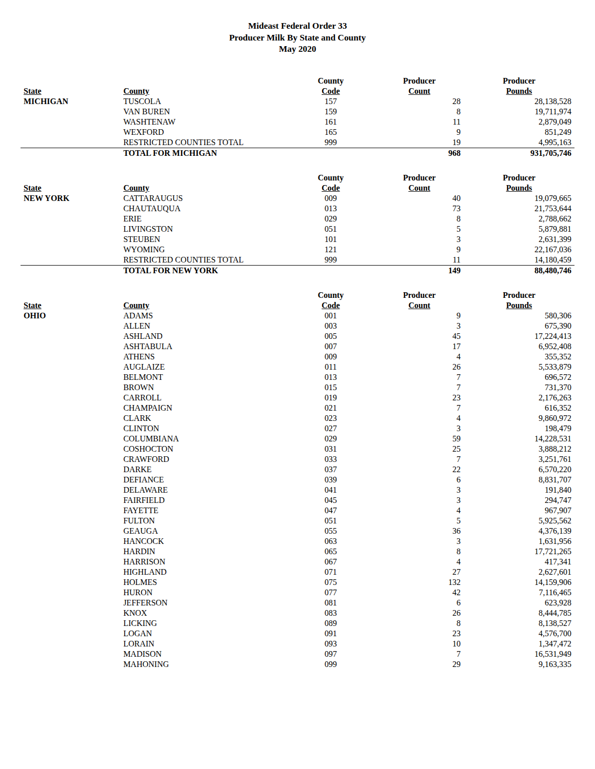Mideast Federal Order 33
Producer Milk By State and County
May 2020
| | | County | Producer | Producer |
| --- | --- | --- | --- | --- |
| State | County | Code | Count | Pounds |
| MICHIGAN | TUSCOLA | 157 | 28 | 28,138,528 |
| | VAN BUREN | 159 | 8 | 19,711,974 |
| | WASHTENAW | 161 | 11 | 2,879,049 |
| | WEXFORD | 165 | 9 | 851,249 |
| | RESTRICTED COUNTIES TOTAL | 999 | 19 | 4,995,163 |
| | TOTAL FOR MICHIGAN | | 968 | 931,705,746 |
| | | County | Producer | Producer |
| --- | --- | --- | --- | --- |
| State | County | Code | Count | Pounds |
| NEW YORK | CATTARAUGUS | 009 | 40 | 19,079,665 |
| | CHAUTAUQUA | 013 | 73 | 21,753,644 |
| | ERIE | 029 | 8 | 2,788,662 |
| | LIVINGSTON | 051 | 5 | 5,879,881 |
| | STEUBEN | 101 | 3 | 2,631,399 |
| | WYOMING | 121 | 9 | 22,167,036 |
| | RESTRICTED COUNTIES TOTAL | 999 | 11 | 14,180,459 |
| | TOTAL FOR NEW YORK | | 149 | 88,480,746 |
| | | County | Producer | Producer |
| --- | --- | --- | --- | --- |
| State | County | Code | Count | Pounds |
| OHIO | ADAMS | 001 | 9 | 580,306 |
| | ALLEN | 003 | 3 | 675,390 |
| | ASHLAND | 005 | 45 | 17,224,413 |
| | ASHTABULA | 007 | 17 | 6,952,408 |
| | ATHENS | 009 | 4 | 355,352 |
| | AUGLAIZE | 011 | 26 | 5,533,879 |
| | BELMONT | 013 | 7 | 696,572 |
| | BROWN | 015 | 7 | 731,370 |
| | CARROLL | 019 | 23 | 2,176,263 |
| | CHAMPAIGN | 021 | 7 | 616,352 |
| | CLARK | 023 | 4 | 9,860,972 |
| | CLINTON | 027 | 3 | 198,479 |
| | COLUMBIANA | 029 | 59 | 14,228,531 |
| | COSHOCTON | 031 | 25 | 3,888,212 |
| | CRAWFORD | 033 | 7 | 3,251,761 |
| | DARKE | 037 | 22 | 6,570,220 |
| | DEFIANCE | 039 | 6 | 8,831,707 |
| | DELAWARE | 041 | 3 | 191,840 |
| | FAIRFIELD | 045 | 3 | 294,747 |
| | FAYETTE | 047 | 4 | 967,907 |
| | FULTON | 051 | 5 | 5,925,562 |
| | GEAUGA | 055 | 36 | 4,376,139 |
| | HANCOCK | 063 | 3 | 1,631,956 |
| | HARDIN | 065 | 8 | 17,721,265 |
| | HARRISON | 067 | 4 | 417,341 |
| | HIGHLAND | 071 | 27 | 2,627,601 |
| | HOLMES | 075 | 132 | 14,159,906 |
| | HURON | 077 | 42 | 7,116,465 |
| | JEFFERSON | 081 | 6 | 623,928 |
| | KNOX | 083 | 26 | 8,444,785 |
| | LICKING | 089 | 8 | 8,138,527 |
| | LOGAN | 091 | 23 | 4,576,700 |
| | LORAIN | 093 | 10 | 1,347,472 |
| | MADISON | 097 | 7 | 16,531,949 |
| | MAHONING | 099 | 29 | 9,163,335 |